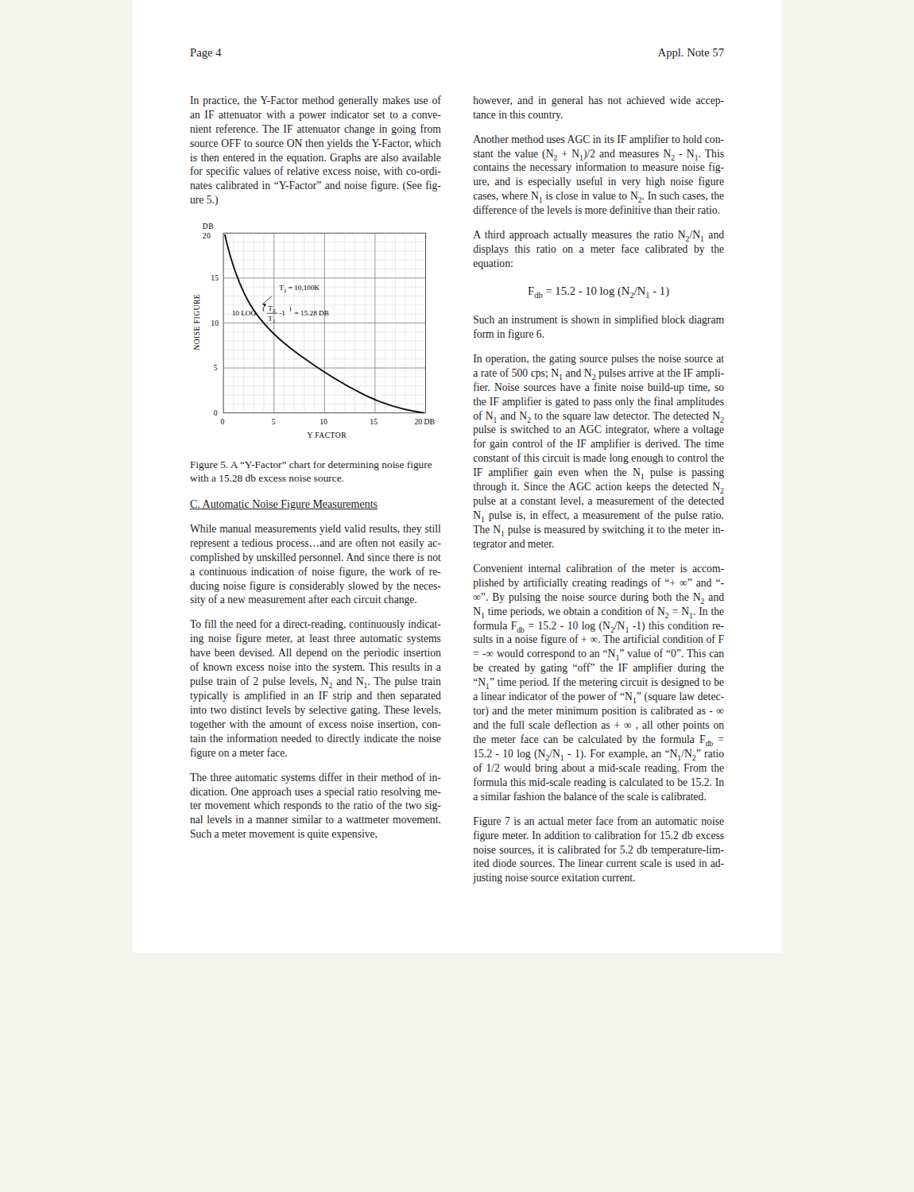Page 4
Appl. Note 57
In practice, the Y-Factor method generally makes use of an IF attenuator with a power indicator set to a convenient reference. The IF attenuator change in going from source OFF to source ON then yields the Y-Factor, which is then entered in the equation. Graphs are also available for specific values of relative excess noise, with co-ordinates calibrated in “Y-Factor” and noise figure. (See figure 5.)
DB 20 15 10 5 0 0 5 10 15 20 DB NOISE FIGURE Y FACTOR T2 = 10,100K 10 LOG ( T2 T1 -1 ) = 15.28 DB
Figure 5. A “Y-Factor” chart for determining noise figure with a 15.28 db excess noise source.
C. Automatic Noise Figure Measurements
While manual measurements yield valid results, they still represent a tedious process…and are often not easily accomplished by unskilled personnel. And since there is not a continuous indication of noise figure, the work of reducing noise figure is considerably slowed by the necessity of a new measurement after each circuit change.
To fill the need for a direct-reading, continuously indicating noise figure meter, at least three automatic systems have been devised. All depend on the periodic insertion of known excess noise into the system. This results in a pulse train of 2 pulse levels, N2 and N1. The pulse train typically is amplified in an IF strip and then separated into two distinct levels by selective gating. These levels, together with the amount of excess noise insertion, contain the information needed to directly indicate the noise figure on a meter face.
The three automatic systems differ in their method of indication. One approach uses a special ratio resolving meter movement which responds to the ratio of the two signal levels in a manner similar to a wattmeter movement. Such a meter movement is quite expensive,
however, and in general has not achieved wide acceptance in this country.
Another method uses AGC in its IF amplifier to hold constant the value (N2 + N1)/2 and measures N2 - N1. This contains the necessary information to measure noise figure, and is especially useful in very high noise figure cases, where N1 is close in value to N2. In such cases, the difference of the levels is more definitive than their ratio.
A third approach actually measures the ratio N2/N1 and displays this ratio on a meter face calibrated by the equation:
Fdb = 15.2 - 10 log (N2/N1 - 1)
Such an instrument is shown in simplified block diagram form in figure 6.
In operation, the gating source pulses the noise source at a rate of 500 cps; N1 and N2 pulses arrive at the IF amplifier. Noise sources have a finite noise build-up time, so the IF amplifier is gated to pass only the final amplitudes of N1 and N2 to the square law detector. The detected N2 pulse is switched to an AGC integrator, where a voltage for gain control of the IF amplifier is derived. The time constant of this circuit is made long enough to control the IF amplifier gain even when the N1 pulse is passing through it. Since the AGC action keeps the detected N2 pulse at a constant level, a measurement of the detected N1 pulse is, in effect, a measurement of the pulse ratio. The N1 pulse is measured by switching it to the meter integrator and meter.
Convenient internal calibration of the meter is accomplished by artificially creating readings of “+ ∞” and “- ∞”. By pulsing the noise source during both the N2 and N1 time periods, we obtain a condition of N2 = N1. In the formula Fdb = 15.2 - 10 log (N2/N1 -1) this condition results in a noise figure of + ∞. The artificial condition of F = -∞ would correspond to an “N1” value of “0”. This can be created by gating “off” the IF amplifier during the “N1” time period. If the metering circuit is designed to be a linear indicator of the power of “N1” (square law detector) and the meter minimum position is calibrated as - ∞ and the full scale deflection as + ∞ , all other points on the meter face can be calculated by the formula Fdb = 15.2 - 10 log (N2/N1 - 1). For example, an “N1/N2” ratio of 1/2 would bring about a mid-scale reading. From the formula this mid-scale reading is calculated to be 15.2. In a similar fashion the balance of the scale is calibrated.
Figure 7 is an actual meter face from an automatic noise figure meter. In addition to calibration for 15.2 db excess noise sources, it is calibrated for 5.2 db temperature-limited diode sources. The linear current scale is used in adjusting noise source exitation current.